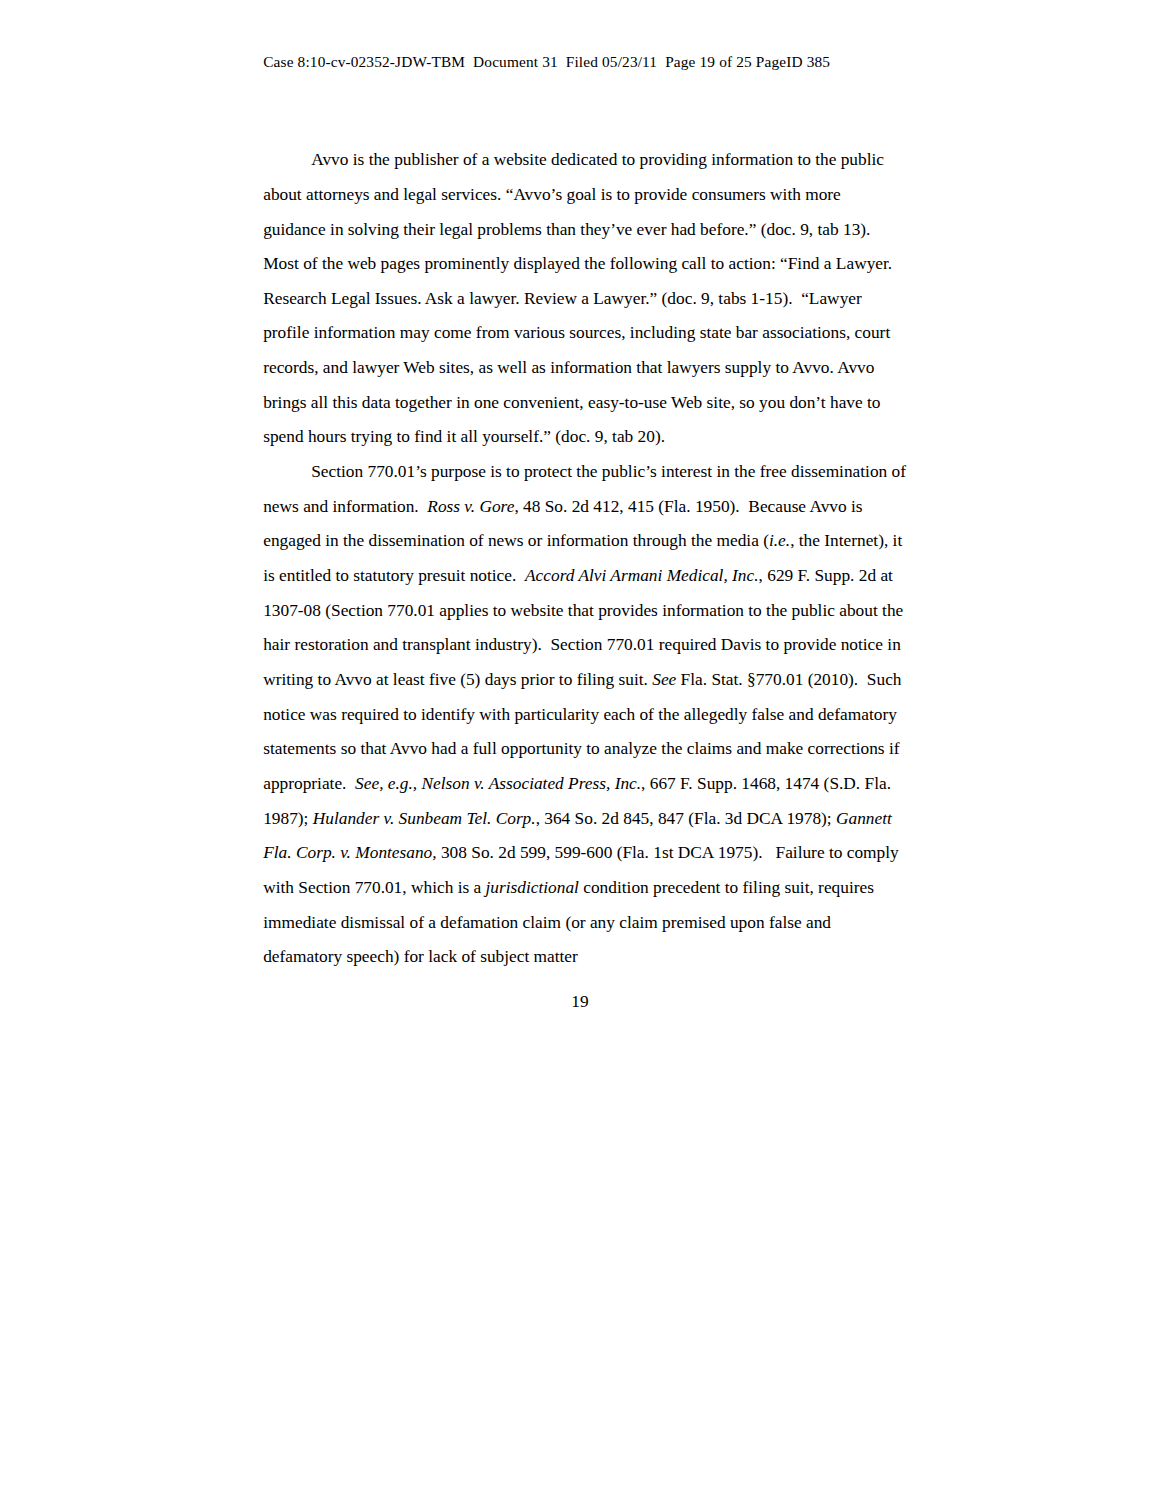Case 8:10-cv-02352-JDW-TBM Document 31 Filed 05/23/11 Page 19 of 25 PageID 385
Avvo is the publisher of a website dedicated to providing information to the public about attorneys and legal services. “Avvo’s goal is to provide consumers with more guidance in solving their legal problems than they’ve ever had before.” (doc. 9, tab 13). Most of the web pages prominently displayed the following call to action: “Find a Lawyer. Research Legal Issues. Ask a lawyer. Review a Lawyer.” (doc. 9, tabs 1-15). “Lawyer profile information may come from various sources, including state bar associations, court records, and lawyer Web sites, as well as information that lawyers supply to Avvo. Avvo brings all this data together in one convenient, easy-to-use Web site, so you don’t have to spend hours trying to find it all yourself.” (doc. 9, tab 20).
Section 770.01’s purpose is to protect the public’s interest in the free dissemination of news and information. Ross v. Gore, 48 So. 2d 412, 415 (Fla. 1950). Because Avvo is engaged in the dissemination of news or information through the media (i.e., the Internet), it is entitled to statutory presuit notice. Accord Alvi Armani Medical, Inc., 629 F. Supp. 2d at 1307-08 (Section 770.01 applies to website that provides information to the public about the hair restoration and transplant industry). Section 770.01 required Davis to provide notice in writing to Avvo at least five (5) days prior to filing suit. See Fla. Stat. §770.01 (2010). Such notice was required to identify with particularity each of the allegedly false and defamatory statements so that Avvo had a full opportunity to analyze the claims and make corrections if appropriate. See, e.g., Nelson v. Associated Press, Inc., 667 F. Supp. 1468, 1474 (S.D. Fla. 1987); Hulander v. Sunbeam Tel. Corp., 364 So. 2d 845, 847 (Fla. 3d DCA 1978); Gannett Fla. Corp. v. Montesano, 308 So. 2d 599, 599-600 (Fla. 1st DCA 1975). Failure to comply with Section 770.01, which is a jurisdictional condition precedent to filing suit, requires immediate dismissal of a defamation claim (or any claim premised upon false and defamatory speech) for lack of subject matter
19